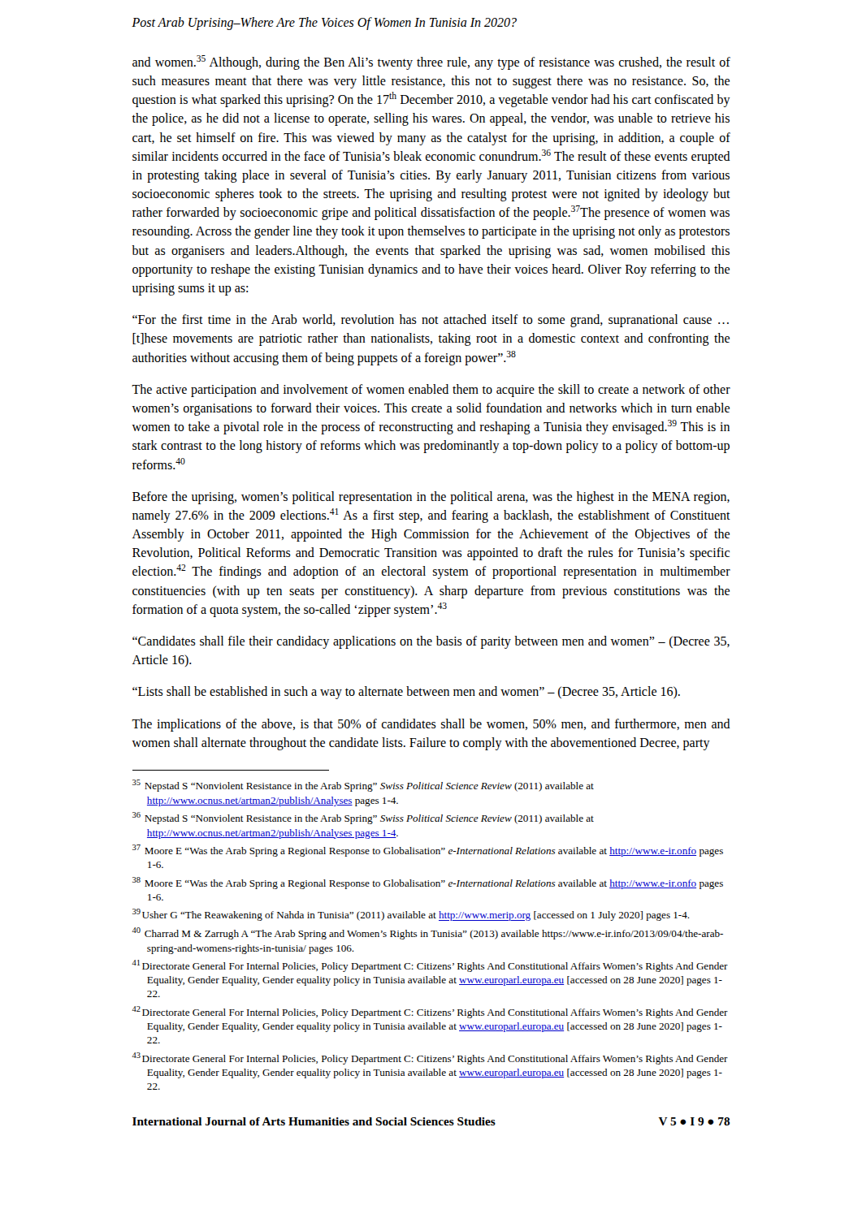Post Arab Uprising–Where Are The Voices Of Women In Tunisia In 2020?
and women.35 Although, during the Ben Ali’s twenty three rule, any type of resistance was crushed, the result of such measures meant that there was very little resistance, this not to suggest there was no resistance. So, the question is what sparked this uprising? On the 17th December 2010, a vegetable vendor had his cart confiscated by the police, as he did not a license to operate, selling his wares. On appeal, the vendor, was unable to retrieve his cart, he set himself on fire. This was viewed by many as the catalyst for the uprising, in addition, a couple of similar incidents occurred in the face of Tunisia’s bleak economic conundrum.36 The result of these events erupted in protesting taking place in several of Tunisia’s cities. By early January 2011, Tunisian citizens from various socioeconomic spheres took to the streets. The uprising and resulting protest were not ignited by ideology but rather forwarded by socioeconomic gripe and political dissatisfaction of the people.37The presence of women was resounding. Across the gender line they took it upon themselves to participate in the uprising not only as protestors but as organisers and leaders.Although, the events that sparked the uprising was sad, women mobilised this opportunity to reshape the existing Tunisian dynamics and to have their voices heard. Oliver Roy referring to the uprising sums it up as:
“For the first time in the Arab world, revolution has not attached itself to some grand, supranational cause …[t]hese movements are patriotic rather than nationalists, taking root in a domestic context and confronting the authorities without accusing them of being puppets of a foreign power”.38
The active participation and involvement of women enabled them to acquire the skill to create a network of other women’s organisations to forward their voices. This create a solid foundation and networks which in turn enable women to take a pivotal role in the process of reconstructing and reshaping a Tunisia they envisaged.39 This is in stark contrast to the long history of reforms which was predominantly a top-down policy to a policy of bottom-up reforms.40
Before the uprising, women’s political representation in the political arena, was the highest in the MENA region, namely 27.6% in the 2009 elections.41 As a first step, and fearing a backlash, the establishment of Constituent Assembly in October 2011, appointed the High Commission for the Achievement of the Objectives of the Revolution, Political Reforms and Democratic Transition was appointed to draft the rules for Tunisia’s specific election.42 The findings and adoption of an electoral system of proportional representation in multimember constituencies (with up ten seats per constituency). A sharp departure from previous constitutions was the formation of a quota system, the so-called ‘zipper system’.43
“Candidates shall file their candidacy applications on the basis of parity between men and women” – (Decree 35, Article 16).
“Lists shall be established in such a way to alternate between men and women” – (Decree 35, Article 16).
The implications of the above, is that 50% of candidates shall be women, 50% men, and furthermore, men and women shall alternate throughout the candidate lists. Failure to comply with the abovementioned Decree, party
35 Nepstad S “Nonviolent Resistance in the Arab Spring” Swiss Political Science Review (2011) available at http://www.ocnus.net/artman2/publish/Analyses pages 1-4.
36 Nepstad S “Nonviolent Resistance in the Arab Spring” Swiss Political Science Review (2011) available at http://www.ocnus.net/artman2/publish/Analyses pages 1-4.
37 Moore E “Was the Arab Spring a Regional Response to Globalisation” e-International Relations available at http://www.e-ir.onfo pages 1-6.
38 Moore E “Was the Arab Spring a Regional Response to Globalisation” e-International Relations available at http://www.e-ir.onfo pages 1-6.
39 Usher G “The Reawakening of Nahda in Tunisia” (2011) available at http://www.merip.org [accessed on 1 July 2020] pages 1-4.
40 Charrad M & Zarrugh A “The Arab Spring and Women’s Rights in Tunisia” (2013) available https://www.e-ir.info/2013/09/04/the-arab-spring-and-womens-rights-in-tunisia/ pages 106.
41 Directorate General For Internal Policies, Policy Department C: Citizens’ Rights And Constitutional Affairs Women’s Rights And Gender Equality, Gender Equality, Gender equality policy in Tunisia available at www.europarl.europa.eu [accessed on 28 June 2020] pages 1-22.
42 Directorate General For Internal Policies, Policy Department C: Citizens’ Rights And Constitutional Affairs Women’s Rights And Gender Equality, Gender Equality, Gender equality policy in Tunisia available at www.europarl.europa.eu [accessed on 28 June 2020] pages 1-22.
43 Directorate General For Internal Policies, Policy Department C: Citizens’ Rights And Constitutional Affairs Women’s Rights And Gender Equality, Gender Equality, Gender equality policy in Tunisia available at www.europarl.europa.eu [accessed on 28 June 2020] pages 1-22.
International Journal of Arts Humanities and Social Sciences Studies V 5 ● I 9 ● 78